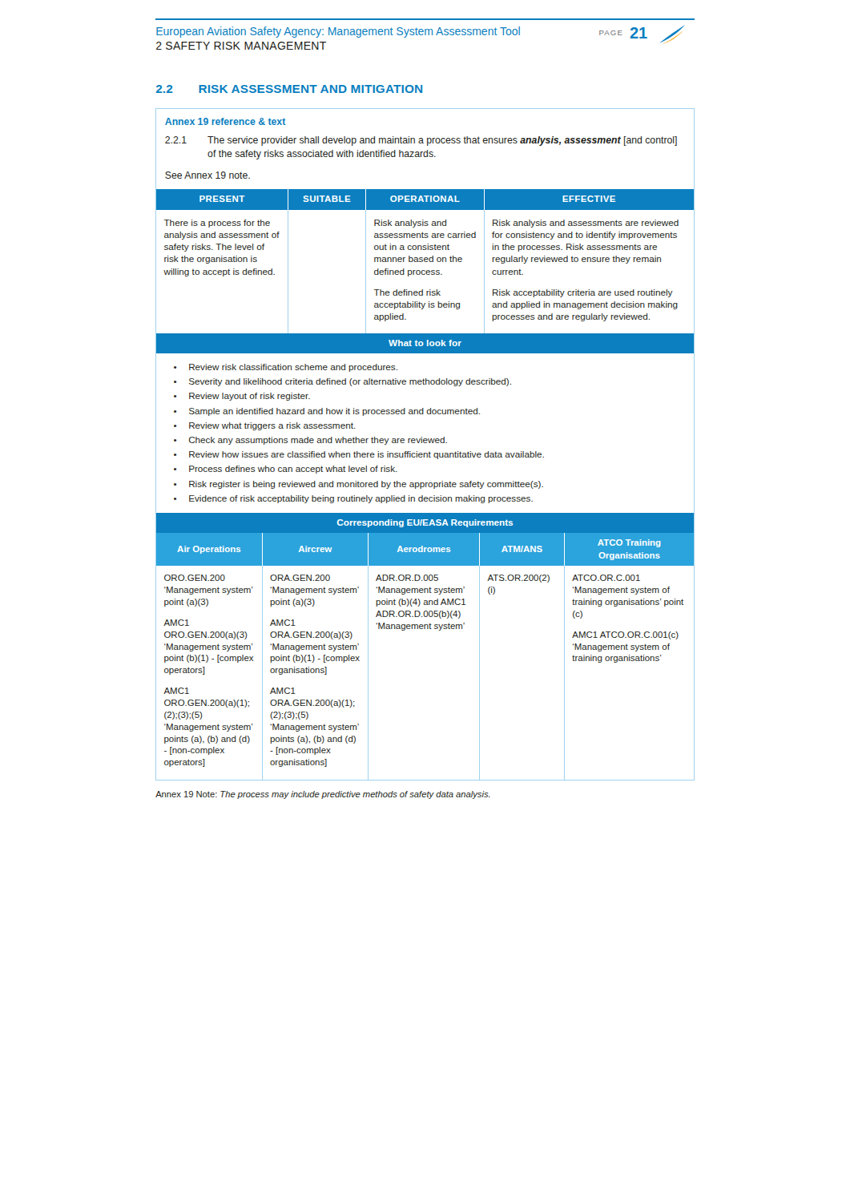European Aviation Safety Agency: Management System Assessment Tool
2 SAFETY RISK MANAGEMENT
page 21
2.2 RISK ASSESSMENT AND MITIGATION
Annex 19 reference & text
2.2.1
The service provider shall develop and maintain a process that ensures analysis, assessment [and control] of the safety risks associated with identified hazards.
See Annex 19 note.
| PRESENT | SUITABLE | OPERATIONAL | EFFECTIVE |
| --- | --- | --- | --- |
| There is a process for the analysis and assessment of safety risks. The level of risk the organisation is willing to accept is defined. | | Risk analysis and assessments are carried out in a consistent manner based on the defined process. The defined risk acceptability is being applied. | Risk analysis and assessments are reviewed for consistency and to identify improvements in the processes. Risk assessments are regularly reviewed to ensure they remain current. Risk acceptability criteria are used routinely and applied in management decision making processes and are regularly reviewed. |
What to look for
Review risk classification scheme and procedures.
Severity and likelihood criteria defined (or alternative methodology described).
Review layout of risk register.
Sample an identified hazard and how it is processed and documented.
Review what triggers a risk assessment.
Check any assumptions made and whether they are reviewed.
Review how issues are classified when there is insufficient quantitative data available.
Process defines who can accept what level of risk.
Risk register is being reviewed and monitored by the appropriate safety committee(s).
Evidence of risk acceptability being routinely applied in decision making processes.
| Corresponding EU/EASA Requirements |
| --- |
| Air Operations | Aircrew | Aerodromes | ATM/ANS | ATCO Training Organisations |
| ORO.GEN.200 ‘Management system’ point (a)(3) AMC1 ORO.GEN.200(a)(3) ‘Management system’ point (b)(1) - [complex operators] AMC1 ORO.GEN.200(a)(1);(2);(3);(5) ‘Management system’ points (a), (b) and (d) - [non-complex operators] | ORA.GEN.200 ‘Management system’ point (a)(3) AMC1 ORA.GEN.200(a)(3) ‘Management system’ point (b)(1) - [complex organisations] AMC1 ORA.GEN.200(a)(1);(2);(3);(5) ‘Management system’ points (a), (b) and (d) - [non-complex organisations] | ADR.OR.D.005 ‘Management system’ point (b)(4) and AMC1 ADR.OR.D.005(b)(4) ‘Management system’ | ATS.OR.200(2)(i) | ATCO.OR.C.001 ‘Management system of training organisations’ point (c) AMC1 ATCO.OR.C.001(c) ‘Management system of training organisations’ |
Annex 19 Note: The process may include predictive methods of safety data analysis.